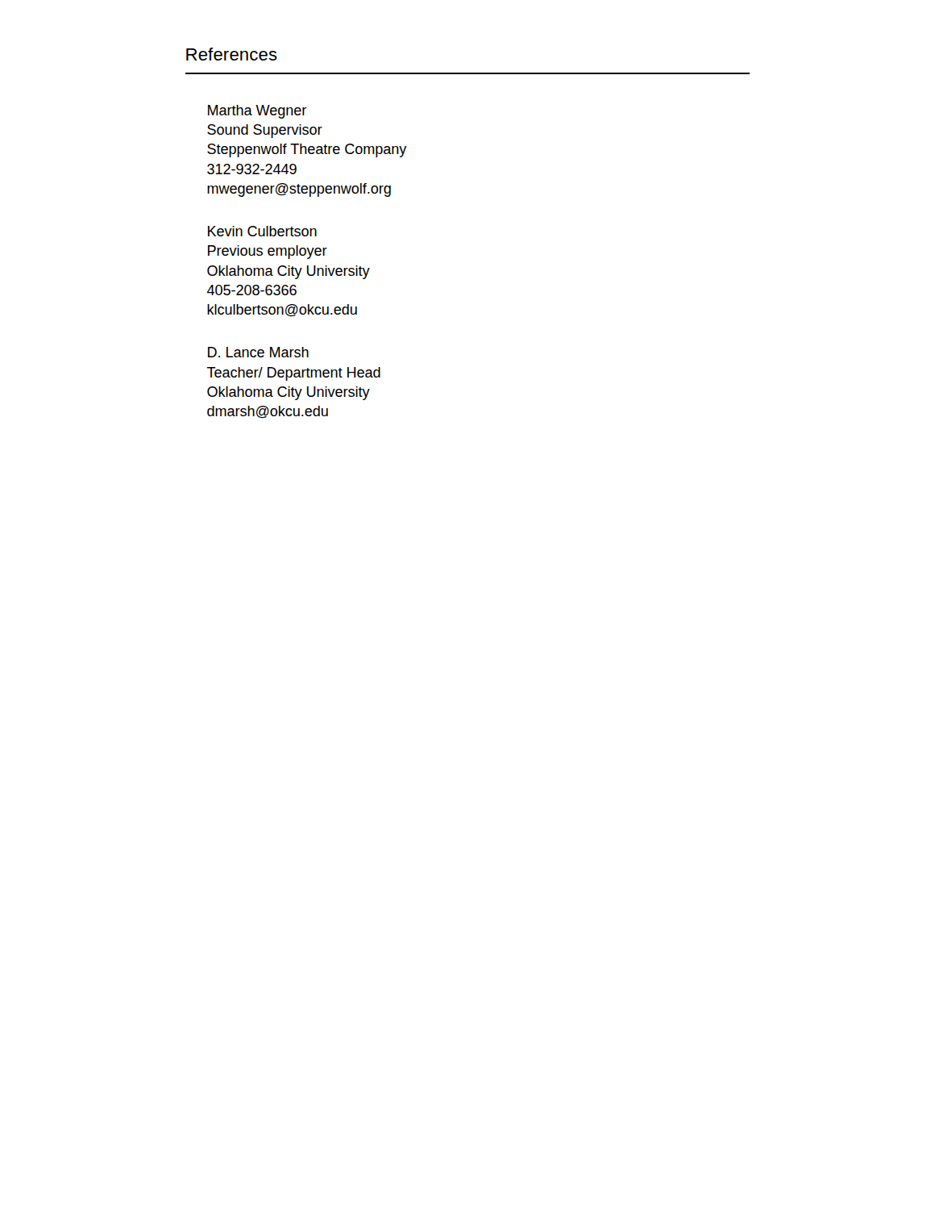References
Martha Wegner
Sound Supervisor
Steppenwolf Theatre Company
312-932-2449
mwegener@steppenwolf.org
Kevin Culbertson
Previous employer
Oklahoma City University
405-208-6366
klculbertson@okcu.edu
D. Lance Marsh
Teacher/ Department Head
Oklahoma City University
dmarsh@okcu.edu